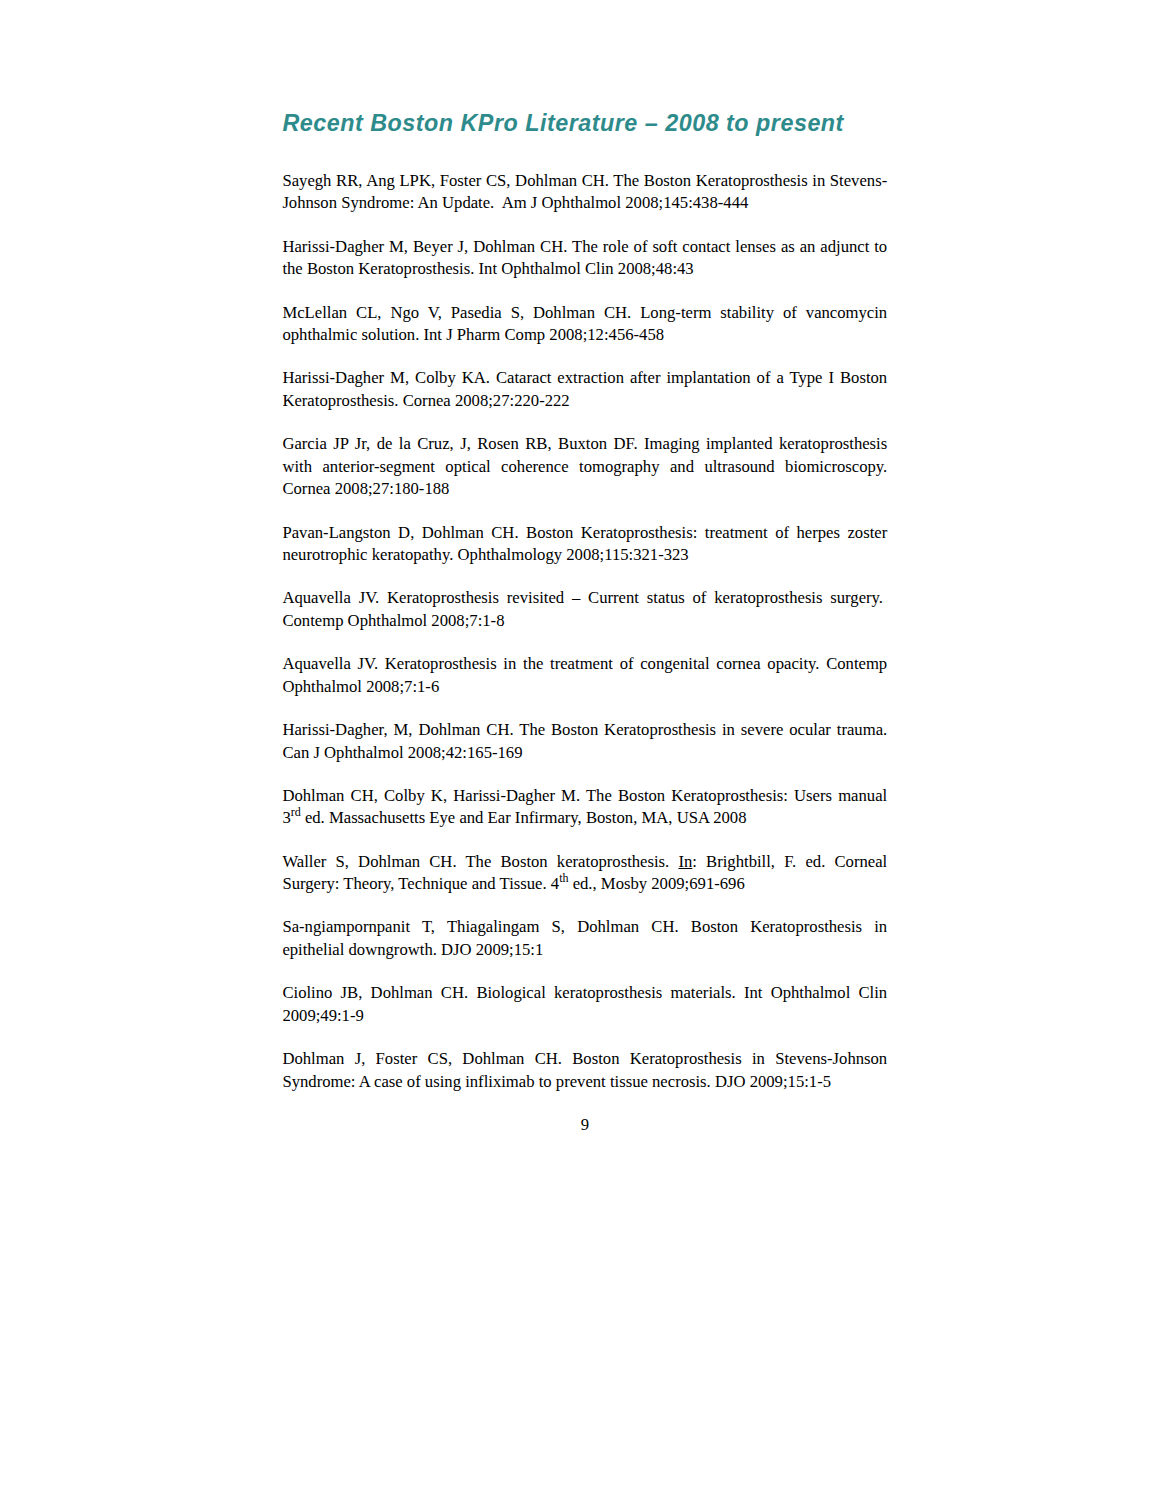Recent Boston KPro Literature – 2008 to present
Sayegh RR, Ang LPK, Foster CS, Dohlman CH. The Boston Keratoprosthesis in Stevens-Johnson Syndrome: An Update. Am J Ophthalmol 2008;145:438-444
Harissi-Dagher M, Beyer J, Dohlman CH. The role of soft contact lenses as an adjunct to the Boston Keratoprosthesis. Int Ophthalmol Clin 2008;48:43
McLellan CL, Ngo V, Pasedia S, Dohlman CH. Long-term stability of vancomycin ophthalmic solution. Int J Pharm Comp 2008;12:456-458
Harissi-Dagher M, Colby KA. Cataract extraction after implantation of a Type I Boston Keratoprosthesis. Cornea 2008;27:220-222
Garcia JP Jr, de la Cruz, J, Rosen RB, Buxton DF. Imaging implanted keratoprosthesis with anterior-segment optical coherence tomography and ultrasound biomicroscopy. Cornea 2008;27:180-188
Pavan-Langston D, Dohlman CH. Boston Keratoprosthesis: treatment of herpes zoster neurotrophic keratopathy. Ophthalmology 2008;115:321-323
Aquavella JV. Keratoprosthesis revisited – Current status of keratoprosthesis surgery. Contemp Ophthalmol 2008;7:1-8
Aquavella JV. Keratoprosthesis in the treatment of congenital cornea opacity. Contemp Ophthalmol 2008;7:1-6
Harissi-Dagher, M, Dohlman CH. The Boston Keratoprosthesis in severe ocular trauma. Can J Ophthalmol 2008;42:165-169
Dohlman CH, Colby K, Harissi-Dagher M. The Boston Keratoprosthesis: Users manual 3rd ed. Massachusetts Eye and Ear Infirmary, Boston, MA, USA 2008
Waller S, Dohlman CH. The Boston keratoprosthesis. In: Brightbill, F. ed. Corneal Surgery: Theory, Technique and Tissue. 4th ed., Mosby 2009;691-696
Sa-ngiampornpanit T, Thiagalingam S, Dohlman CH. Boston Keratoprosthesis in epithelial downgrowth. DJO 2009;15:1
Ciolino JB, Dohlman CH. Biological keratoprosthesis materials. Int Ophthalmol Clin 2009;49:1-9
Dohlman J, Foster CS, Dohlman CH. Boston Keratoprosthesis in Stevens-Johnson Syndrome: A case of using infliximab to prevent tissue necrosis. DJO 2009;15:1-5
9